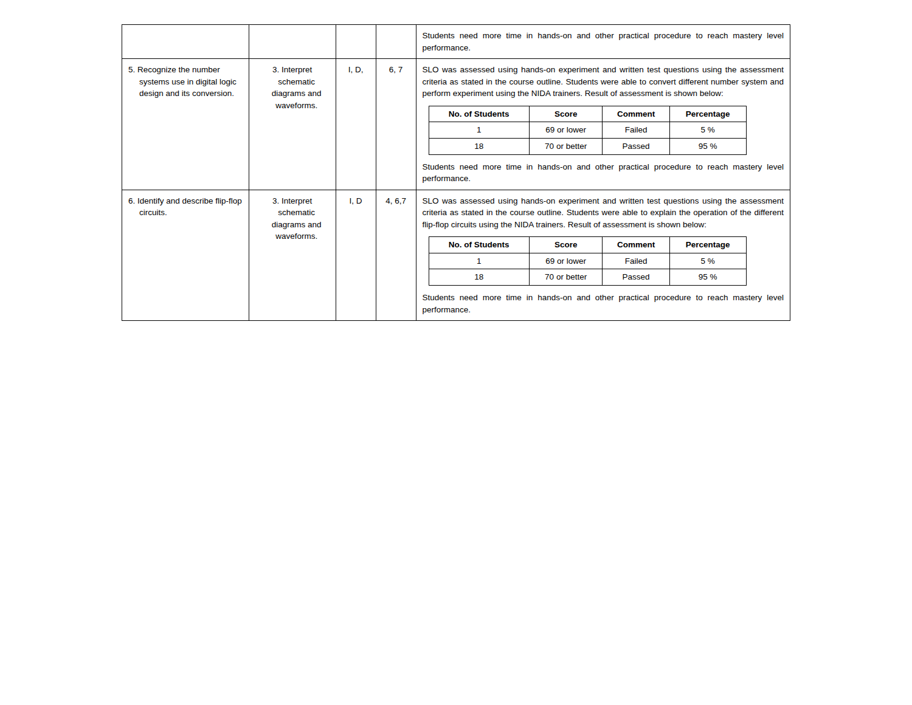| | | | | Students need more time in hands-on and other practical procedure to reach mastery level performance. |
| 5. Recognize the number systems use in digital logic design and its conversion. | 3. Interpret schematic diagrams and waveforms. | I, D, | 6, 7 | SLO was assessed using hands-on experiment and written test questions using the assessment criteria as stated in the course outline. Students were able to convert different number system and perform experiment using the NIDA trainers. Result of assessment is shown below: / No. of Students / Score / Comment / Percentage / / --- / --- / --- / --- / / 1 / 69 or lower / Failed / 5 % / / 18 / 70 or better / Passed / 95 % / Students need more time in hands-on and other practical procedure to reach mastery level performance. |
| 6. Identify and describe flip-flop circuits. | 3. Interpret schematic diagrams and waveforms. | I, D | 4, 6,7 | SLO was assessed using hands-on experiment and written test questions using the assessment criteria as stated in the course outline. Students were able to explain the operation of the different flip-flop circuits using the NIDA trainers. Result of assessment is shown below: / No. of Students / Score / Comment / Percentage / / --- / --- / --- / --- / / 1 / 69 or lower / Failed / 5 % / / 18 / 70 or better / Passed / 95 % / Students need more time in hands-on and other practical procedure to reach mastery level performance. |